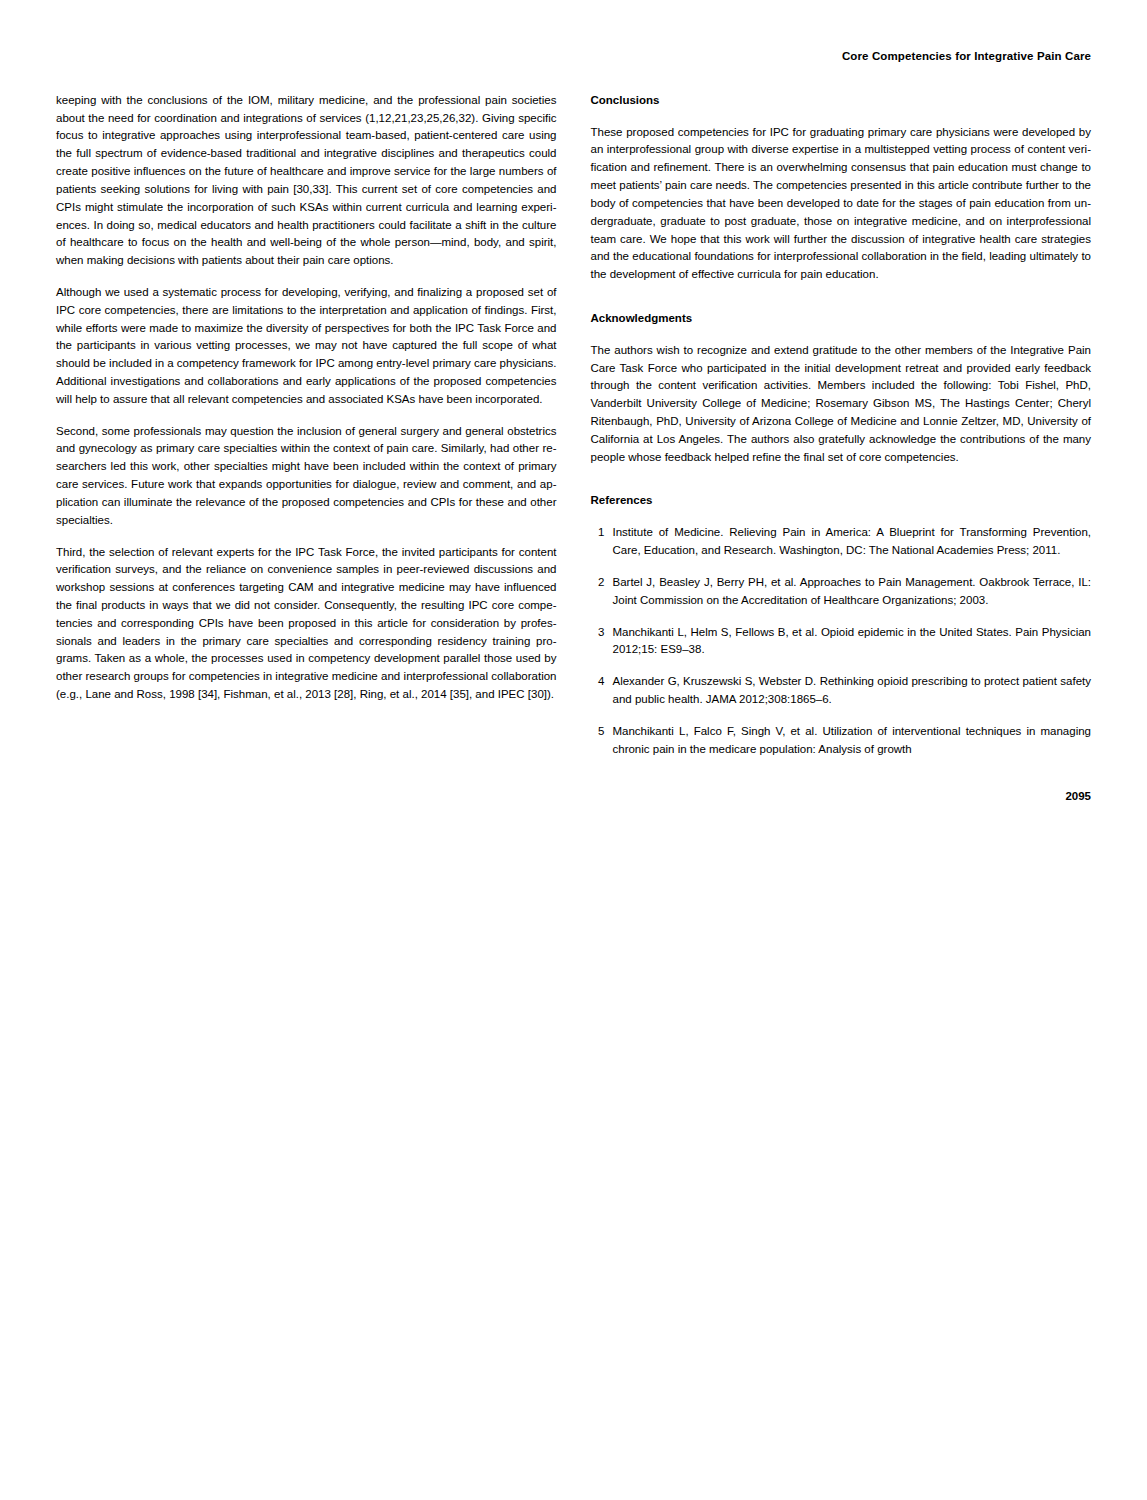Core Competencies for Integrative Pain Care
keeping with the conclusions of the IOM, military medicine, and the professional pain societies about the need for coordination and integrations of services (1,12,21,23,25,26,32). Giving specific focus to integrative approaches using interprofessional team-based, patient-centered care using the full spectrum of evidence-based traditional and integrative disciplines and therapeutics could create positive influences on the future of healthcare and improve service for the large numbers of patients seeking solutions for living with pain [30,33]. This current set of core competencies and CPIs might stimulate the incorporation of such KSAs within current curricula and learning experiences. In doing so, medical educators and health practitioners could facilitate a shift in the culture of healthcare to focus on the health and well-being of the whole person—mind, body, and spirit, when making decisions with patients about their pain care options.
Although we used a systematic process for developing, verifying, and finalizing a proposed set of IPC core competencies, there are limitations to the interpretation and application of findings. First, while efforts were made to maximize the diversity of perspectives for both the IPC Task Force and the participants in various vetting processes, we may not have captured the full scope of what should be included in a competency framework for IPC among entry-level primary care physicians. Additional investigations and collaborations and early applications of the proposed competencies will help to assure that all relevant competencies and associated KSAs have been incorporated.
Second, some professionals may question the inclusion of general surgery and general obstetrics and gynecology as primary care specialties within the context of pain care. Similarly, had other researchers led this work, other specialties might have been included within the context of primary care services. Future work that expands opportunities for dialogue, review and comment, and application can illuminate the relevance of the proposed competencies and CPIs for these and other specialties.
Third, the selection of relevant experts for the IPC Task Force, the invited participants for content verification surveys, and the reliance on convenience samples in peer-reviewed discussions and workshop sessions at conferences targeting CAM and integrative medicine may have influenced the final products in ways that we did not consider. Consequently, the resulting IPC core competencies and corresponding CPIs have been proposed in this article for consideration by professionals and leaders in the primary care specialties and corresponding residency training programs. Taken as a whole, the processes used in competency development parallel those used by other research groups for competencies in integrative medicine and interprofessional collaboration (e.g., Lane and Ross, 1998 [34], Fishman, et al., 2013 [28], Ring, et al., 2014 [35], and IPEC [30]).
Conclusions
These proposed competencies for IPC for graduating primary care physicians were developed by an interprofessional group with diverse expertise in a multistepped vetting process of content verification and refinement. There is an overwhelming consensus that pain education must change to meet patients’ pain care needs. The competencies presented in this article contribute further to the body of competencies that have been developed to date for the stages of pain education from undergraduate, graduate to post graduate, those on integrative medicine, and on interprofessional team care. We hope that this work will further the discussion of integrative health care strategies and the educational foundations for interprofessional collaboration in the field, leading ultimately to the development of effective curricula for pain education.
Acknowledgments
The authors wish to recognize and extend gratitude to the other members of the Integrative Pain Care Task Force who participated in the initial development retreat and provided early feedback through the content verification activities. Members included the following: Tobi Fishel, PhD, Vanderbilt University College of Medicine; Rosemary Gibson MS, The Hastings Center; Cheryl Ritenbaugh, PhD, University of Arizona College of Medicine and Lonnie Zeltzer, MD, University of California at Los Angeles. The authors also gratefully acknowledge the contributions of the many people whose feedback helped refine the final set of core competencies.
References
Institute of Medicine. Relieving Pain in America: A Blueprint for Transforming Prevention, Care, Education, and Research. Washington, DC: The National Academies Press; 2011.
Bartel J, Beasley J, Berry PH, et al. Approaches to Pain Management. Oakbrook Terrace, IL: Joint Commission on the Accreditation of Healthcare Organizations; 2003.
Manchikanti L, Helm S, Fellows B, et al. Opioid epidemic in the United States. Pain Physician 2012;15: ES9–38.
Alexander G, Kruszewski S, Webster D. Rethinking opioid prescribing to protect patient safety and public health. JAMA 2012;308:1865–6.
Manchikanti L, Falco F, Singh V, et al. Utilization of interventional techniques in managing chronic pain in the medicare population: Analysis of growth
2095